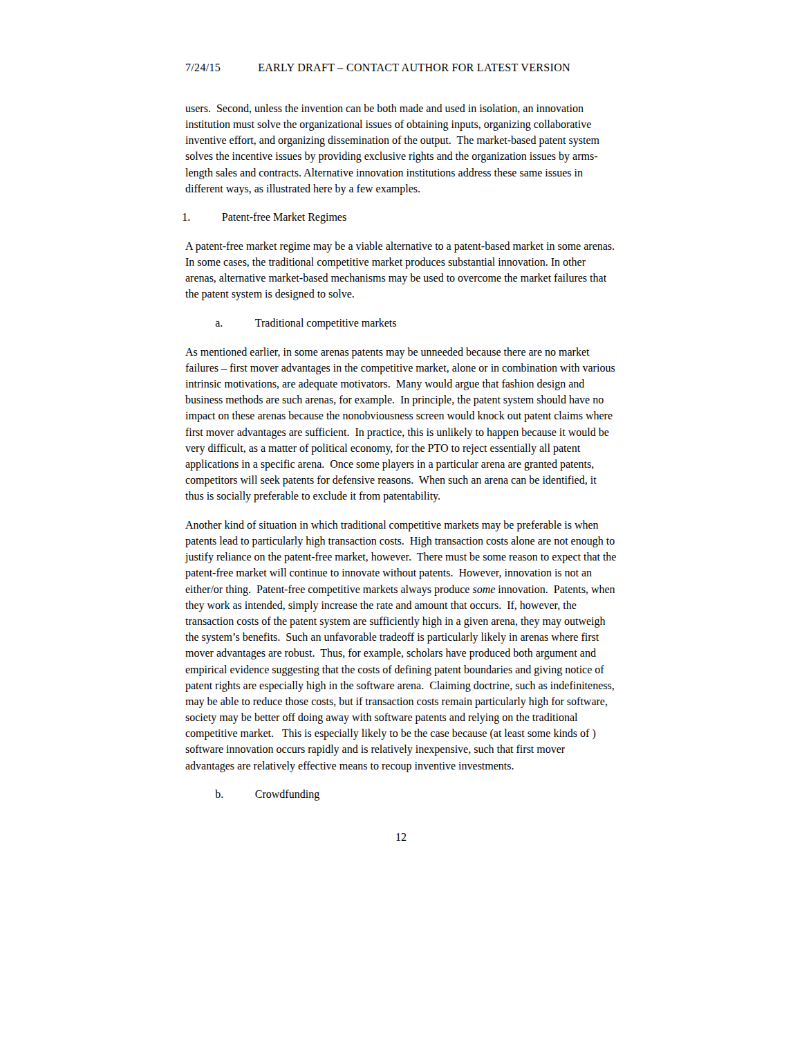7/24/15 Early Draft – Contact Author for Latest Version
users. Second, unless the invention can be both made and used in isolation, an innovation institution must solve the organizational issues of obtaining inputs, organizing collaborative inventive effort, and organizing dissemination of the output. The market-based patent system solves the incentive issues by providing exclusive rights and the organization issues by arms-length sales and contracts. Alternative innovation institutions address these same issues in different ways, as illustrated here by a few examples.
1. Patent-free Market Regimes
A patent-free market regime may be a viable alternative to a patent-based market in some arenas. In some cases, the traditional competitive market produces substantial innovation. In other arenas, alternative market-based mechanisms may be used to overcome the market failures that the patent system is designed to solve.
a. Traditional competitive markets
As mentioned earlier, in some arenas patents may be unneeded because there are no market failures – first mover advantages in the competitive market, alone or in combination with various intrinsic motivations, are adequate motivators. Many would argue that fashion design and business methods are such arenas, for example. In principle, the patent system should have no impact on these arenas because the nonobviousness screen would knock out patent claims where first mover advantages are sufficient. In practice, this is unlikely to happen because it would be very difficult, as a matter of political economy, for the PTO to reject essentially all patent applications in a specific arena. Once some players in a particular arena are granted patents, competitors will seek patents for defensive reasons. When such an arena can be identified, it thus is socially preferable to exclude it from patentability.
Another kind of situation in which traditional competitive markets may be preferable is when patents lead to particularly high transaction costs. High transaction costs alone are not enough to justify reliance on the patent-free market, however. There must be some reason to expect that the patent-free market will continue to innovate without patents. However, innovation is not an either/or thing. Patent-free competitive markets always produce some innovation. Patents, when they work as intended, simply increase the rate and amount that occurs. If, however, the transaction costs of the patent system are sufficiently high in a given arena, they may outweigh the system’s benefits. Such an unfavorable tradeoff is particularly likely in arenas where first mover advantages are robust. Thus, for example, scholars have produced both argument and empirical evidence suggesting that the costs of defining patent boundaries and giving notice of patent rights are especially high in the software arena. Claiming doctrine, such as indefiniteness, may be able to reduce those costs, but if transaction costs remain particularly high for software, society may be better off doing away with software patents and relying on the traditional competitive market. This is especially likely to be the case because (at least some kinds of ) software innovation occurs rapidly and is relatively inexpensive, such that first mover advantages are relatively effective means to recoup inventive investments.
b. Crowdfunding
12